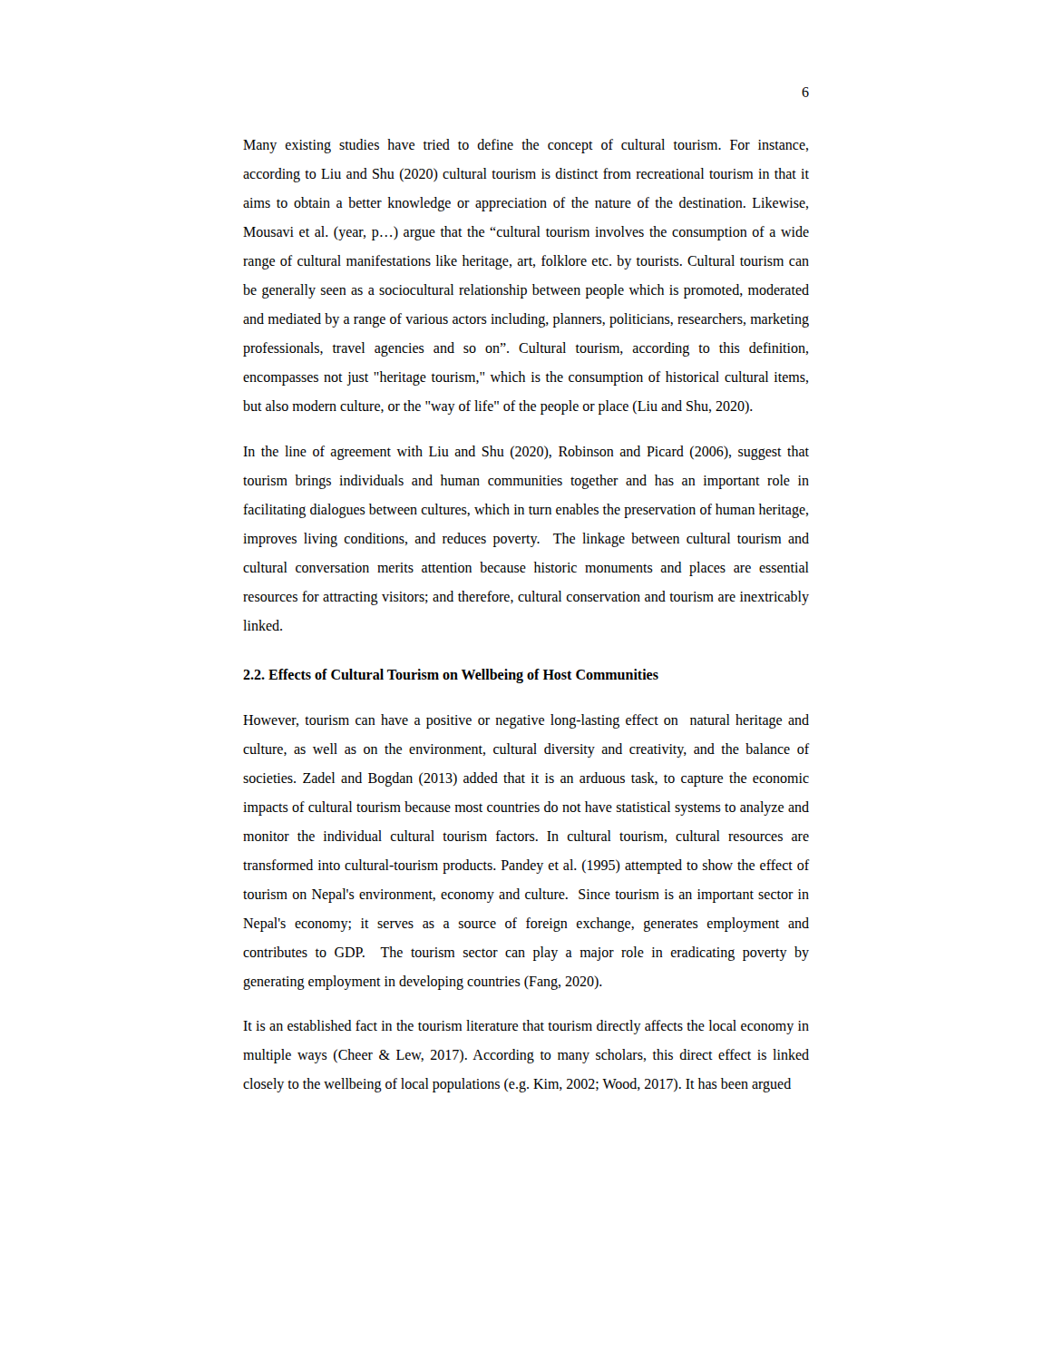6
Many existing studies have tried to define the concept of cultural tourism. For instance, according to Liu and Shu (2020) cultural tourism is distinct from recreational tourism in that it aims to obtain a better knowledge or appreciation of the nature of the destination. Likewise, Mousavi et al. (year, p…) argue that the “cultural tourism involves the consumption of a wide range of cultural manifestations like heritage, art, folklore etc. by tourists. Cultural tourism can be generally seen as a sociocultural relationship between people which is promoted, moderated and mediated by a range of various actors including, planners, politicians, researchers, marketing professionals, travel agencies and so on”. Cultural tourism, according to this definition, encompasses not just "heritage tourism," which is the consumption of historical cultural items, but also modern culture, or the "way of life" of the people or place (Liu and Shu, 2020).
In the line of agreement with Liu and Shu (2020), Robinson and Picard (2006), suggest that tourism brings individuals and human communities together and has an important role in facilitating dialogues between cultures, which in turn enables the preservation of human heritage, improves living conditions, and reduces poverty. The linkage between cultural tourism and cultural conversation merits attention because historic monuments and places are essential resources for attracting visitors; and therefore, cultural conservation and tourism are inextricably linked.
2.2. Effects of Cultural Tourism on Wellbeing of Host Communities
However, tourism can have a positive or negative long-lasting effect on natural heritage and culture, as well as on the environment, cultural diversity and creativity, and the balance of societies. Zadel and Bogdan (2013) added that it is an arduous task, to capture the economic impacts of cultural tourism because most countries do not have statistical systems to analyze and monitor the individual cultural tourism factors. In cultural tourism, cultural resources are transformed into cultural-tourism products. Pandey et al. (1995) attempted to show the effect of tourism on Nepal's environment, economy and culture. Since tourism is an important sector in Nepal's economy; it serves as a source of foreign exchange, generates employment and contributes to GDP. The tourism sector can play a major role in eradicating poverty by generating employment in developing countries (Fang, 2020).
It is an established fact in the tourism literature that tourism directly affects the local economy in multiple ways (Cheer & Lew, 2017). According to many scholars, this direct effect is linked closely to the wellbeing of local populations (e.g. Kim, 2002; Wood, 2017). It has been argued